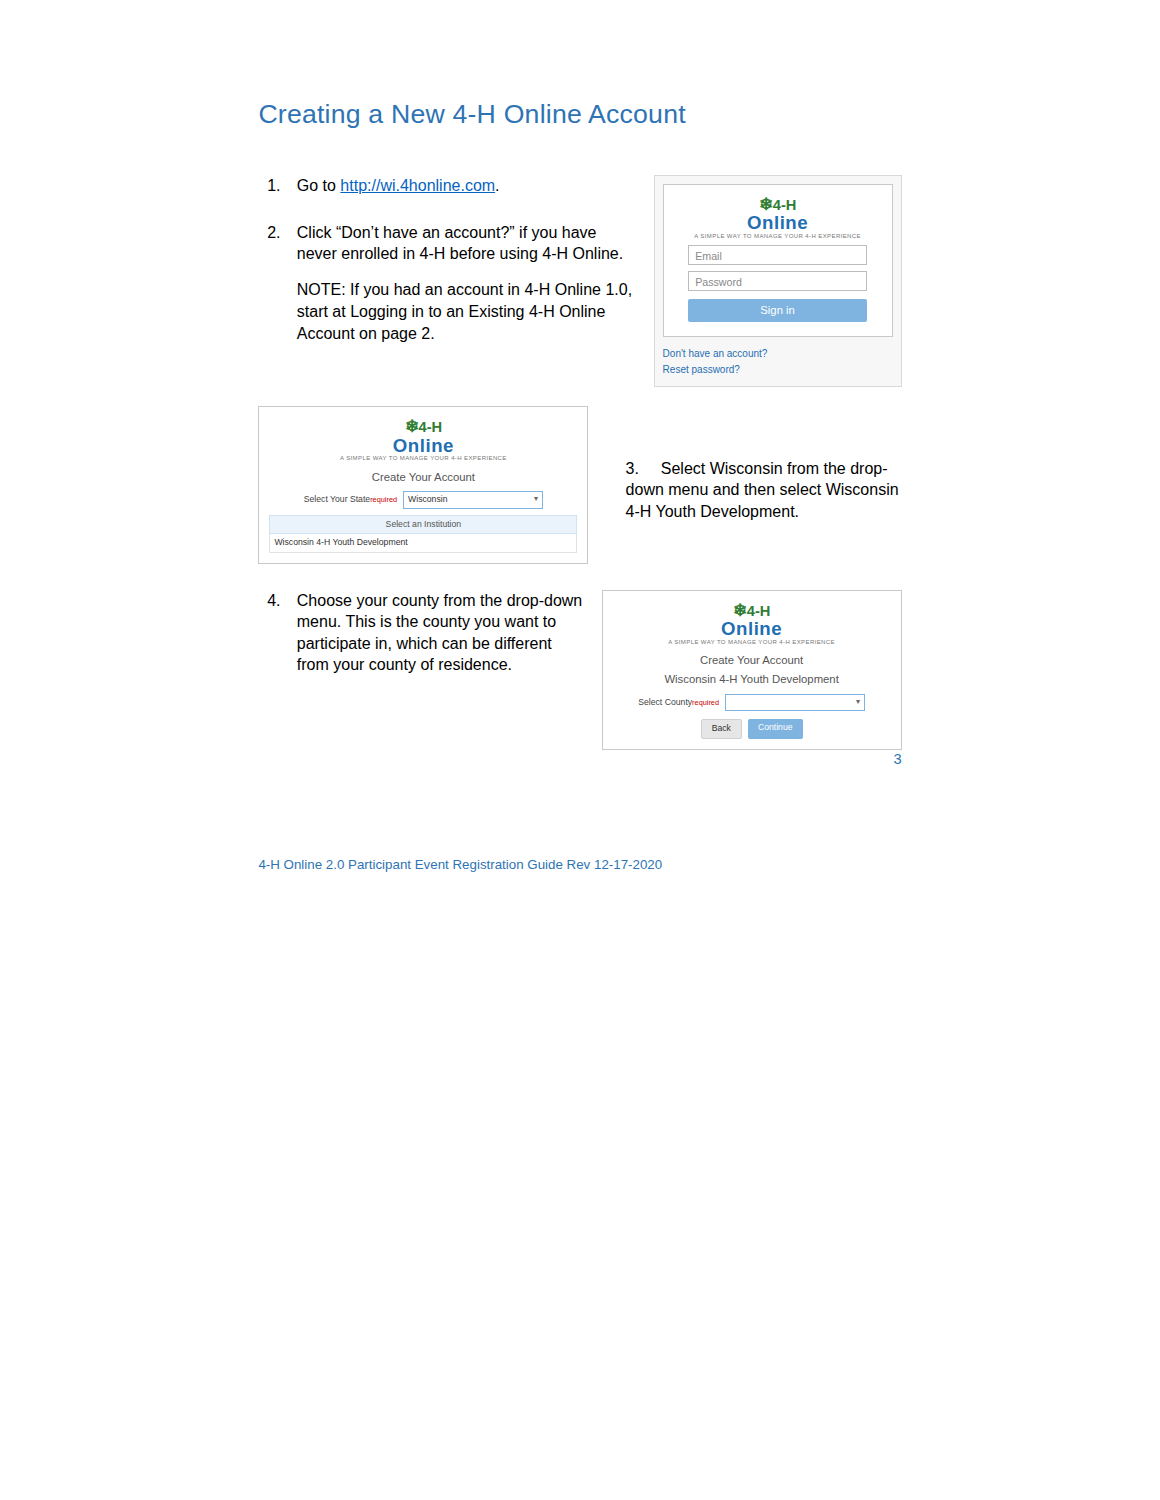Creating a New 4-H Online Account
Go to http://wi.4honline.com.
Click “Don’t have an account?” if you have never enrolled in 4-H before using 4-H Online.
NOTE: If you had an account in 4-H Online 1.0, start at Logging in to an Existing 4-H Online Account on page 2.
❄4-H Online A SIMPLE WAY TO MANAGE YOUR 4-H EXPERIENCE
Email
Password
Sign in
Don't have an account?
Reset password?
❄4-H Online A SIMPLE WAY TO MANAGE YOUR 4-H EXPERIENCE
Create Your Account
Select Your Staterequired Wisconsin
Select an Institution
Wisconsin 4-H Youth Development
3. Select Wisconsin from the drop-down menu and then select Wisconsin 4-H Youth Development.
Choose your county from the drop-down menu. This is the county you want to participate in, which can be different from your county of residence.
❄4-H Online A SIMPLE WAY TO MANAGE YOUR 4-H EXPERIENCE
Create Your Account
Wisconsin 4-H Youth Development
Select Countyrequired
Back Continue
3
4-H Online 2.0 Participant Event Registration Guide Rev 12-17-2020